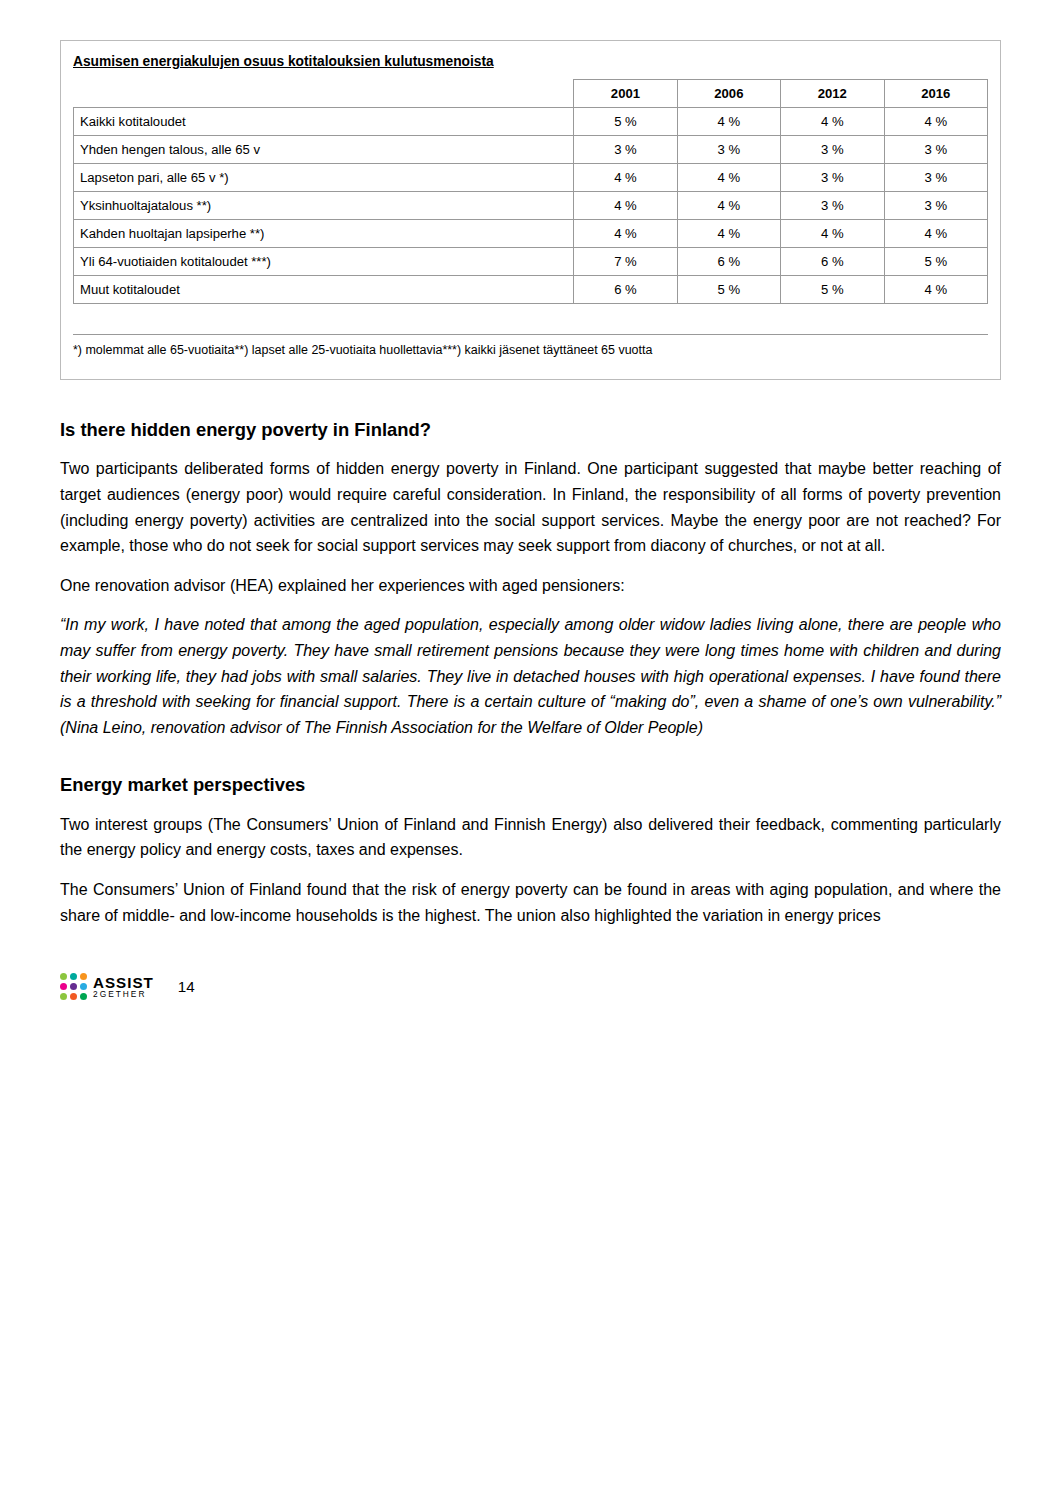Asumisen energiakulujen osuus kotitalouksien kulutusmenoista
| | 2001 | 2006 | 2012 | 2016 |
| --- | --- | --- | --- | --- |
| Kaikki kotitaloudet | 5 % | 4 % | 4 % | 4 % |
| Yhden hengen talous, alle 65 v | 3 % | 3 % | 3 % | 3 % |
| Lapseton pari, alle 65 v *) | 4 % | 4 % | 3 % | 3 % |
| Yksinhuoltajatalous **) | 4 % | 4 % | 3 % | 3 % |
| Kahden huoltajan lapsiperhe **) | 4 % | 4 % | 4 % | 4 % |
| Yli 64-vuotiaiden kotitaloudet ***) | 7 % | 6 % | 6 % | 5 % |
| Muut kotitaloudet | 6 % | 5 % | 5 % | 4 % |
*) molemmat alle 65-vuotiaita**) lapset alle 25-vuotiaita huollettavia***) kaikki jäsenet täyttäneet 65 vuotta
Is there hidden energy poverty in Finland?
Two participants deliberated forms of hidden energy poverty in Finland. One participant suggested that maybe better reaching of target audiences (energy poor) would require careful consideration. In Finland, the responsibility of all forms of poverty prevention (including energy poverty) activities are centralized into the social support services. Maybe the energy poor are not reached? For example, those who do not seek for social support services may seek support from diacony of churches, or not at all.
One renovation advisor (HEA) explained her experiences with aged pensioners:
“In my work, I have noted that among the aged population, especially among older widow ladies living alone, there are people who may suffer from energy poverty. They have small retirement pensions because they were long times home with children and during their working life, they had jobs with small salaries. They live in detached houses with high operational expenses. I have found there is a threshold with seeking for financial support. There is a certain culture of “making do”, even a shame of one’s own vulnerability.” (Nina Leino, renovation advisor of The Finnish Association for the Welfare of Older People)
Energy market perspectives
Two interest groups (The Consumers’ Union of Finland and Finnish Energy) also delivered their feedback, commenting particularly the energy policy and energy costs, taxes and expenses.
The Consumers’ Union of Finland found that the risk of energy poverty can be found in areas with aging population, and where the share of middle- and low-income households is the highest. The union also highlighted the variation in energy prices
ASSIST2GETHER
14